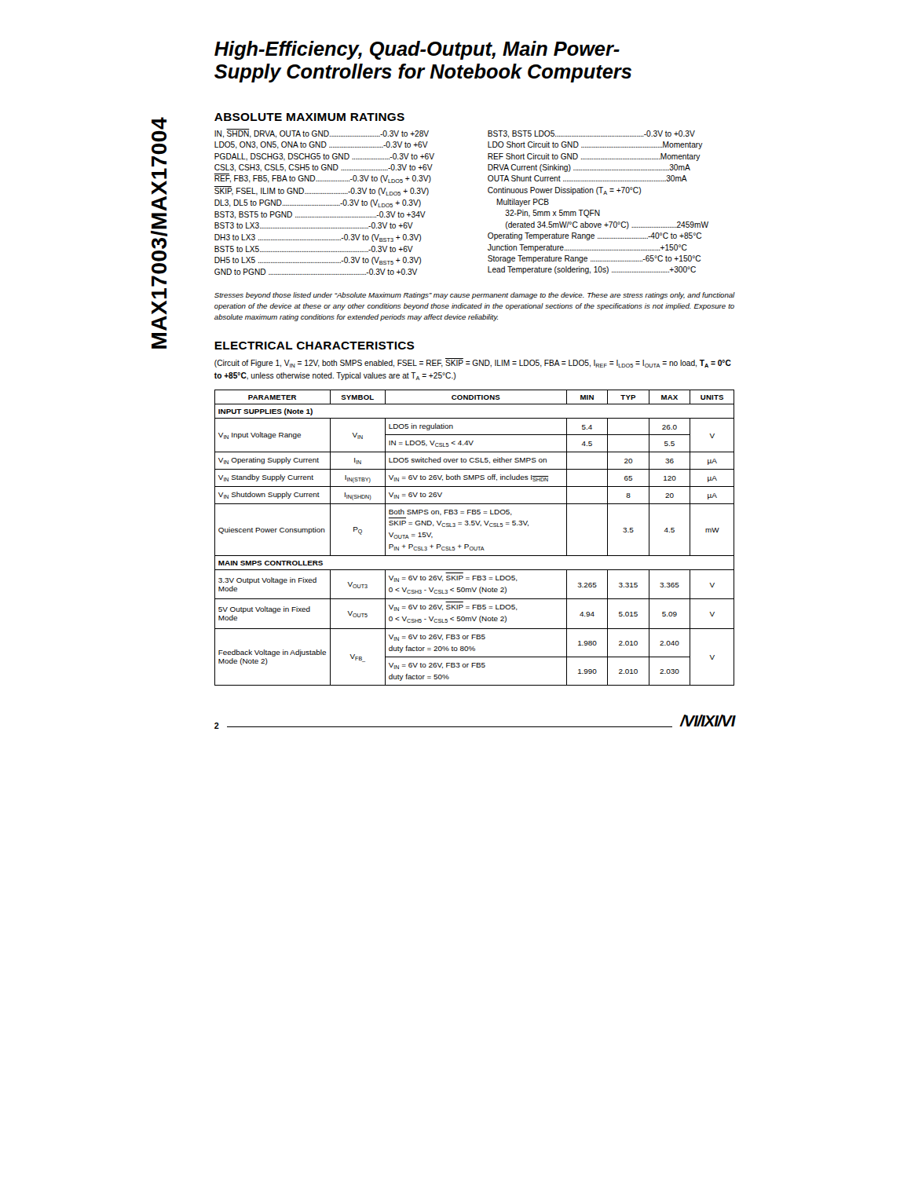MAX17003/MAX17004
High-Efficiency, Quad-Output, Main Power-
Supply Controllers for Notebook Computers
ABSOLUTE MAXIMUM RATINGS
IN, SHDN, DRVA, OUTA to GND............................-0.3V to +28V
LDO5, ON3, ON5, ONA to GND ..............................-0.3V to +6V
PGDALL, DSCHG3, DSCHG5 to GND .....................-0.3V to +6V
CSL3, CSH3, CSL5, CSH5 to GND ..........................-0.3V to +6V
REF, FB3, FB5, FBA to GND...................-0.3V to (VLDO5 + 0.3V)
SKIP, FSEL, ILIM to GND........................-0.3V to (VLDO5 + 0.3V)
DL3, DL5 to PGND................................-0.3V to (VLDO5 + 0.3V)
BST3, BST5 to PGND .............................................-0.3V to +34V
BST3 to LX3............................................................-0.3V to +6V
DH3 to LX3 ..............................................-0.3V to (VBST3 + 0.3V)
BST5 to LX5............................................................-0.3V to +6V
DH5 to LX5 ..............................................-0.3V to (VBST5 + 0.3V)
GND to PGND ......................................................-0.3V to +0.3V
BST3, BST5 LDO5.................................................-0.3V to +0.3V
LDO Short Circuit to GND ............................................. Momentary
REF Short Circuit to GND ............................................ Momentary
DRVA Current (Sinking) ..................................................... 30mA
OUTA Shunt Current ......................................................... 30mA
Continuous Power Dissipation (TA = +70°C)
Multilayer PCB
32-Pin, 5mm x 5mm TQFN
(derated 34.5mW/°C above +70°C) ......................... 2459mW
Operating Temperature Range ............................-40°C to +85°C
Junction Temperature.....................................................+150°C
Storage Temperature Range .............................-65°C to +150°C
Lead Temperature (soldering, 10s) ................................+300°C
Stresses beyond those listed under “Absolute Maximum Ratings” may cause permanent damage to the device. These are stress ratings only, and functional operation of the device at these or any other conditions beyond those indicated in the operational sections of the specifications is not implied. Exposure to absolute maximum rating conditions for extended periods may affect device reliability.
ELECTRICAL CHARACTERISTICS
(Circuit of Figure 1, VIN = 12V, both SMPS enabled, FSEL = REF, SKIP = GND, ILIM = LDO5, FBA = LDO5, IREF = ILDO5 = IOUTA = no load, TA = 0°C to +85°C, unless otherwise noted. Typical values are at TA = +25°C.)
| PARAMETER | SYMBOL | CONDITIONS | MIN | TYP | MAX | UNITS |
| --- | --- | --- | --- | --- | --- | --- |
| INPUT SUPPLIES (Note 1) |
| V IN Input Voltage Range | V IN | LDO5 in regulation | 5.4 | | 26.0 | V |
| IN = LDO5, V CSL5 < 4.4V | 4.5 | | 5.5 |
| V IN Operating Supply Current | I IN | LDO5 switched over to CSL5, either SMPS on | | 20 | 36 | µA |
| V IN Standby Supply Current | I IN(STBY) | V IN = 6V to 26V, both SMPS off, includes I SHDN | | 65 | 120 | µA |
| V IN Shutdown Supply Current | I IN(SHDN) | V IN = 6V to 26V | | 8 | 20 | µA |
| Quiescent Power Consumption | P Q | Both SMPS on, FB3 = FB5 = LDO5, SKIP = GND, V CSL3 = 3.5V, V CSL5 = 5.3V, V OUTA = 15V, P IN + P CSL3 + P CSL5 + P OUTA | | 3.5 | 4.5 | mW |
| MAIN SMPS CONTROLLERS |
| 3.3V Output Voltage in Fixed Mode | V OUT3 | V IN = 6V to 26V, SKIP = FB3 = LDO5, 0 < V CSH3 - V CSL3 < 50mV (Note 2) | 3.265 | 3.315 | 3.365 | V |
| 5V Output Voltage in Fixed Mode | V OUT5 | V IN = 6V to 26V, SKIP = FB5 = LDO5, 0 < V CSH5 - V CSL5 < 50mV (Note 2) | 4.94 | 5.015 | 5.09 | V |
| Feedback Voltage in Adjustable Mode (Note 2) | V FB_ | V IN = 6V to 26V, FB3 or FB5 duty factor = 20% to 80% | 1.980 | 2.010 | 2.040 | V |
| V IN = 6V to 26V, FB3 or FB5 duty factor = 50% | 1.990 | 2.010 | 2.030 |
2 /VI/IXI/VI